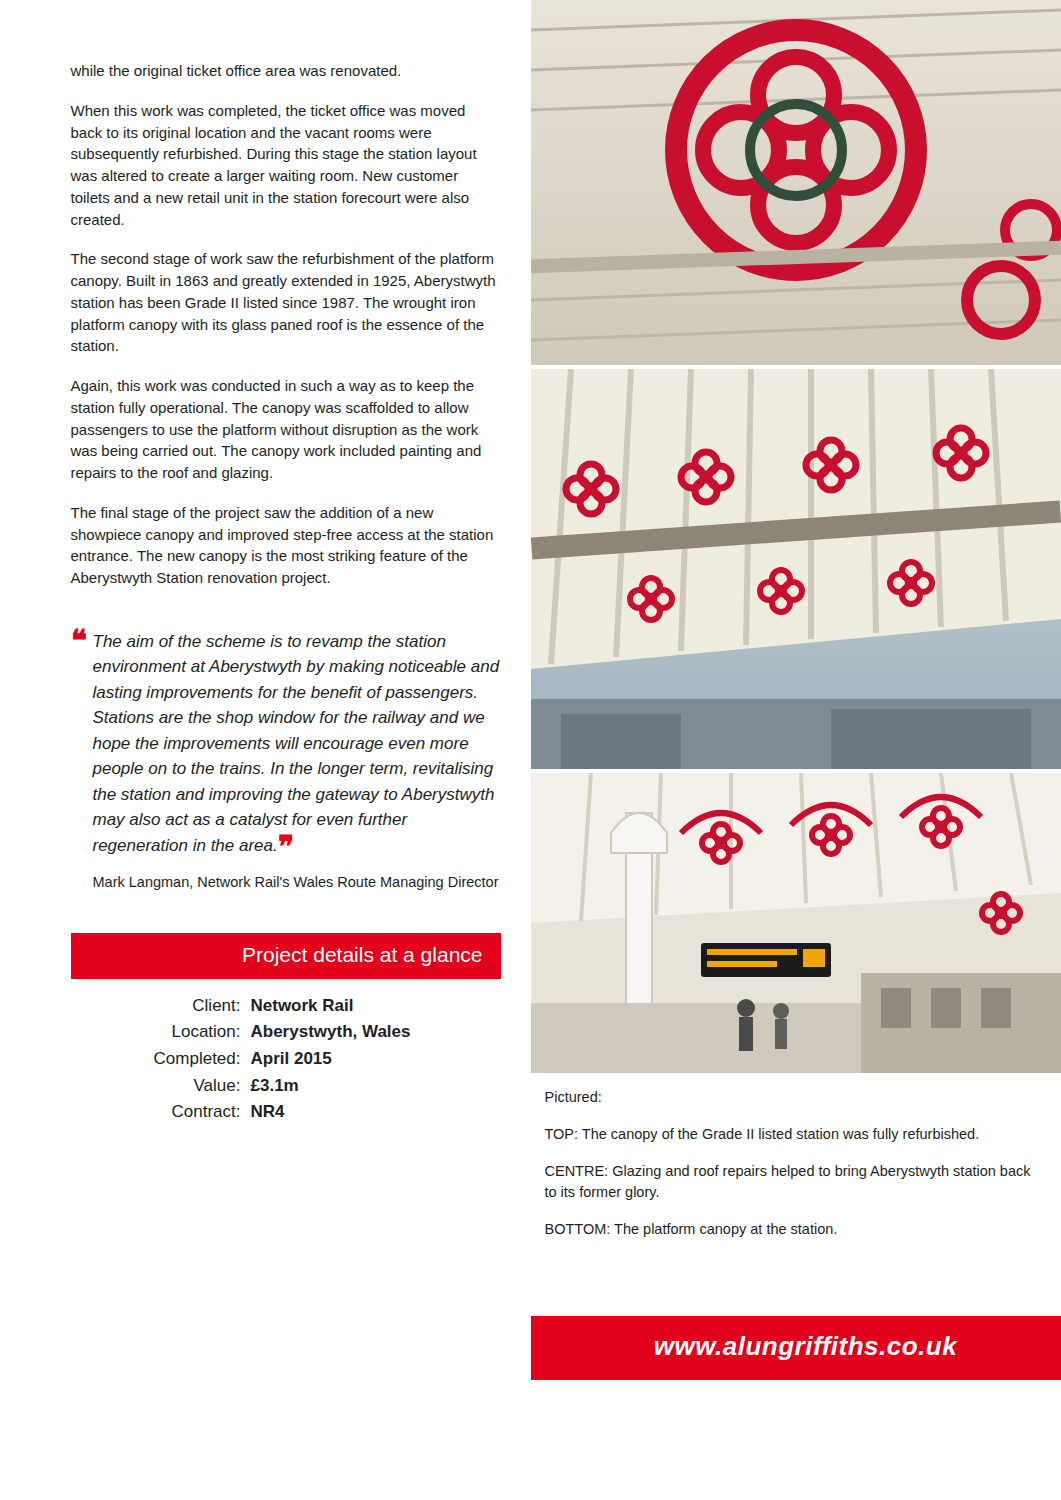while the original ticket office area was renovated.
When this work was completed, the ticket office was moved back to its original location and the vacant rooms were subsequently refurbished. During this stage the station layout was altered to create a larger waiting room. New customer toilets and a new retail unit in the station forecourt were also created.
The second stage of work saw the refurbishment of the platform canopy. Built in 1863 and greatly extended in 1925, Aberystwyth station has been Grade II listed since 1987. The wrought iron platform canopy with its glass paned roof is the essence of the station.
Again, this work was conducted in such a way as to keep the station fully operational. The canopy was scaffolded to allow passengers to use the platform without disruption as the work was being carried out. The canopy work included painting and repairs to the roof and glazing.
The final stage of the project saw the addition of a new showpiece canopy and improved step-free access at the station entrance. The new canopy is the most striking feature of the Aberystwyth Station renovation project.
❝The aim of the scheme is to revamp the station environment at Aberystwyth by making noticeable and lasting improvements for the benefit of passengers. Stations are the shop window for the railway and we hope the improvements will encourage even more people on to the trains. In the longer term, revitalising the station and improving the gateway to Aberystwyth may also act as a catalyst for even further regeneration in the area.❞
Mark Langman, Network Rail's Wales Route Managing Director
Project details at a glance
| Client: | Network Rail |
| Location: | Aberystwyth, Wales |
| Completed: | April 2015 |
| Value: | £3.1m |
| Contract: | NR4 |
Pictured:
TOP: The canopy of the Grade II listed station was fully refurbished.
CENTRE: Glazing and roof repairs helped to bring Aberystwyth station back to its former glory.
BOTTOM: The platform canopy at the station.
www.alungriffiths.co.uk